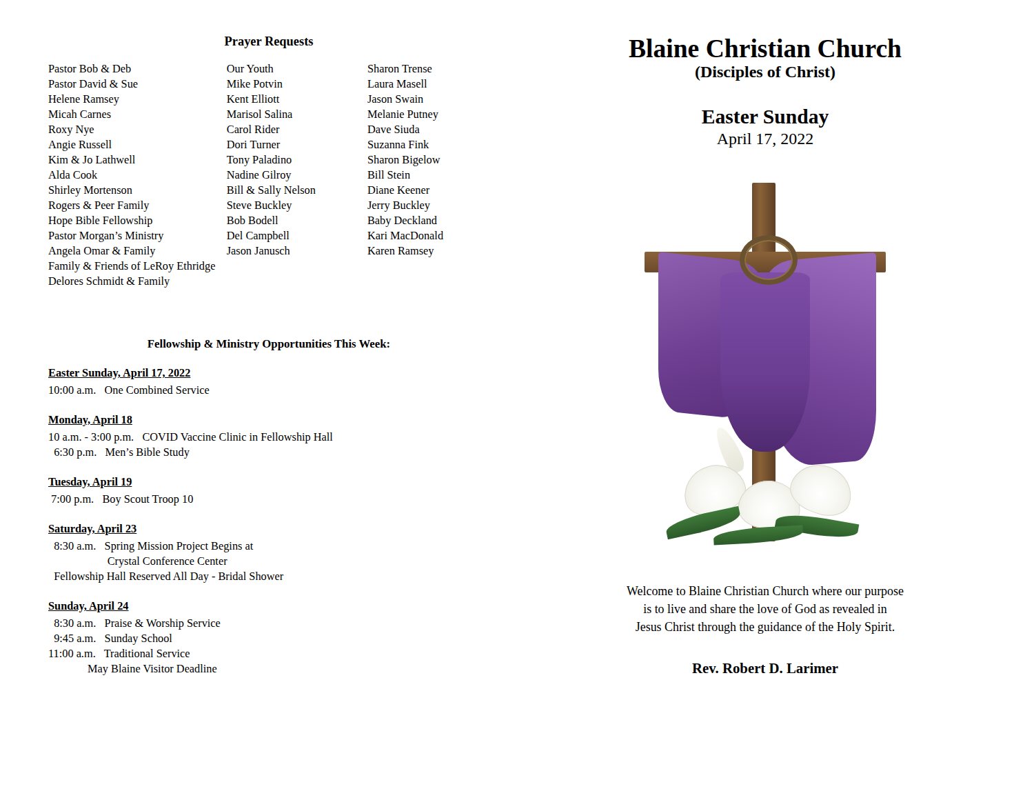Prayer Requests
| Pastor Bob & Deb | Our Youth | Sharon Trense |
| Pastor David & Sue | Mike Potvin | Laura Masell |
| Helene Ramsey | Kent Elliott | Jason Swain |
| Micah Carnes | Marisol Salina | Melanie Putney |
| Roxy Nye | Carol Rider | Dave Siuda |
| Angie Russell | Dori Turner | Suzanna Fink |
| Kim & Jo Lathwell | Tony Paladino | Sharon Bigelow |
| Alda Cook | Nadine Gilroy | Bill Stein |
| Shirley Mortenson | Bill & Sally Nelson | Diane Keener |
| Rogers & Peer Family | Steve Buckley | Jerry Buckley |
| Hope Bible Fellowship | Bob Bodell | Baby Deckland |
| Pastor Morgan’s Ministry | Del Campbell | Kari MacDonald |
| Angela Omar & Family | Jason Janusch | Karen Ramsey |
Family & Friends of LeRoy Ethridge
Delores Schmidt & Family
Fellowship & Ministry Opportunities This Week:
Easter Sunday, April 17, 2022
10:00 a.m. One Combined Service
Monday, April 18
10 a.m. - 3:00 p.m. COVID Vaccine Clinic in Fellowship Hall
6:30 p.m. Men’s Bible Study
Tuesday, April 19
7:00 p.m. Boy Scout Troop 10
Saturday, April 23
8:30 a.m. Spring Mission Project Begins at
Crystal Conference Center
Fellowship Hall Reserved All Day - Bridal Shower
Sunday, April 24
8:30 a.m. Praise & Worship Service
9:45 a.m. Sunday School
11:00 a.m. Traditional Service
May Blaine Visitor Deadline
Blaine Christian Church
(Disciples of Christ)
Easter Sunday
April 17, 2022
Welcome to Blaine Christian Church where our purpose
is to live and share the love of God as revealed in
Jesus Christ through the guidance of the Holy Spirit.
Rev. Robert D. Larimer